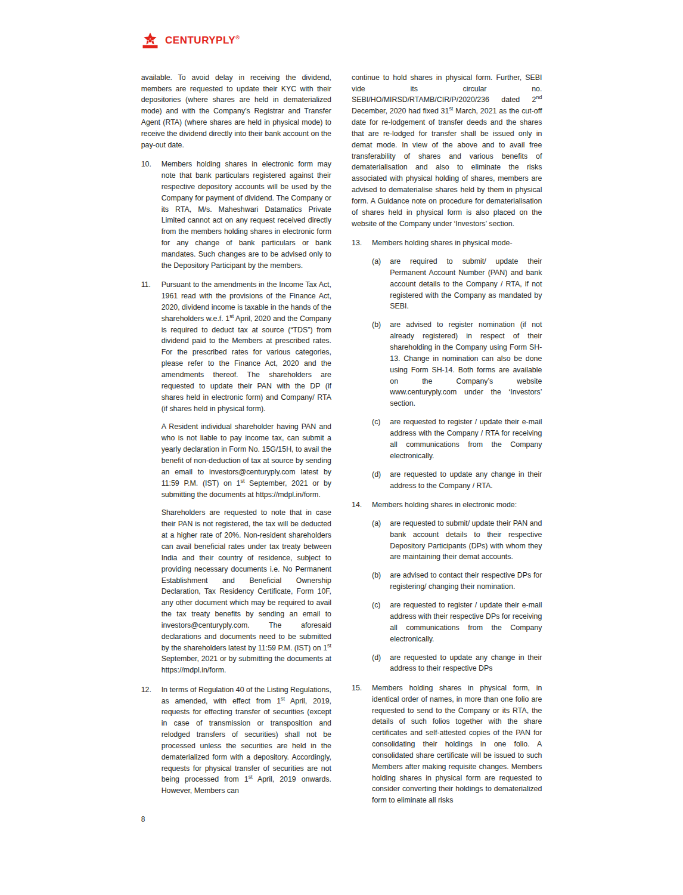CENTURYPLY®
available. To avoid delay in receiving the dividend, members are requested to update their KYC with their depositories (where shares are held in dematerialized mode) and with the Company’s Registrar and Transfer Agent (RTA) (where shares are held in physical mode) to receive the dividend directly into their bank account on the pay-out date.
10.
Members holding shares in electronic form may note that bank particulars registered against their respective depository accounts will be used by the Company for payment of dividend. The Company or its RTA, M/s. Maheshwari Datamatics Private Limited cannot act on any request received directly from the members holding shares in electronic form for any change of bank particulars or bank mandates. Such changes are to be advised only to the Depository Participant by the members.
11.
Pursuant to the amendments in the Income Tax Act, 1961 read with the provisions of the Finance Act, 2020, dividend income is taxable in the hands of the shareholders w.e.f. 1st April, 2020 and the Company is required to deduct tax at source (“TDS”) from dividend paid to the Members at prescribed rates. For the prescribed rates for various categories, please refer to the Finance Act, 2020 and the amendments thereof. The shareholders are requested to update their PAN with the DP (if shares held in electronic form) and Company/ RTA (if shares held in physical form).
A Resident individual shareholder having PAN and who is not liable to pay income tax, can submit a yearly declaration in Form No. 15G/15H, to avail the benefit of non-deduction of tax at source by sending an email to investors@centuryply.com latest by 11:59 P.M. (IST) on 1st September, 2021 or by submitting the documents at https://mdpl.in/form.
Shareholders are requested to note that in case their PAN is not registered, the tax will be deducted at a higher rate of 20%. Non-resident shareholders can avail beneficial rates under tax treaty between India and their country of residence, subject to providing necessary documents i.e. No Permanent Establishment and Beneficial Ownership Declaration, Tax Residency Certificate, Form 10F, any other document which may be required to avail the tax treaty benefits by sending an email to investors@centuryply.com. The aforesaid declarations and documents need to be submitted by the shareholders latest by 11:59 P.M. (IST) on 1st September, 2021 or by submitting the documents at https://mdpl.in/form.
12.
In terms of Regulation 40 of the Listing Regulations, as amended, with effect from 1st April, 2019, requests for effecting transfer of securities (except in case of transmission or transposition and relodged transfers of securities) shall not be processed unless the securities are held in the dematerialized form with a depository. Accordingly, requests for physical transfer of securities are not being processed from 1st April, 2019 onwards. However, Members can
continue to hold shares in physical form. Further, SEBI vide its circular no. SEBI/HO/MIRSD/RTAMB/CIR/P/2020/236 dated 2nd December, 2020 had fixed 31st March, 2021 as the cut-off date for re-lodgement of transfer deeds and the shares that are re-lodged for transfer shall be issued only in demat mode. In view of the above and to avail free transferability of shares and various benefits of dematerialisation and also to eliminate the risks associated with physical holding of shares, members are advised to dematerialise shares held by them in physical form. A Guidance note on procedure for dematerialisation of shares held in physical form is also placed on the website of the Company under ‘Investors’ section.
13.
Members holding shares in physical mode-
(a) are required to submit/ update their Permanent Account Number (PAN) and bank account details to the Company / RTA, if not registered with the Company as mandated by SEBI.
(b) are advised to register nomination (if not already registered) in respect of their shareholding in the Company using Form SH-13. Change in nomination can also be done using Form SH-14. Both forms are available on the Company’s website www.centuryply.com under the ‘Investors’ section.
(c) are requested to register / update their e-mail address with the Company / RTA for receiving all communications from the Company electronically.
(d) are requested to update any change in their address to the Company / RTA.
14.
Members holding shares in electronic mode:
(a) are requested to submit/ update their PAN and bank account details to their respective Depository Participants (DPs) with whom they are maintaining their demat accounts.
(b) are advised to contact their respective DPs for registering/ changing their nomination.
(c) are requested to register / update their e-mail address with their respective DPs for receiving all communications from the Company electronically.
(d) are requested to update any change in their address to their respective DPs
15.
Members holding shares in physical form, in identical order of names, in more than one folio are requested to send to the Company or its RTA, the details of such folios together with the share certificates and self-attested copies of the PAN for consolidating their holdings in one folio. A consolidated share certificate will be issued to such Members after making requisite changes. Members holding shares in physical form are requested to consider converting their holdings to dematerialized form to eliminate all risks
8